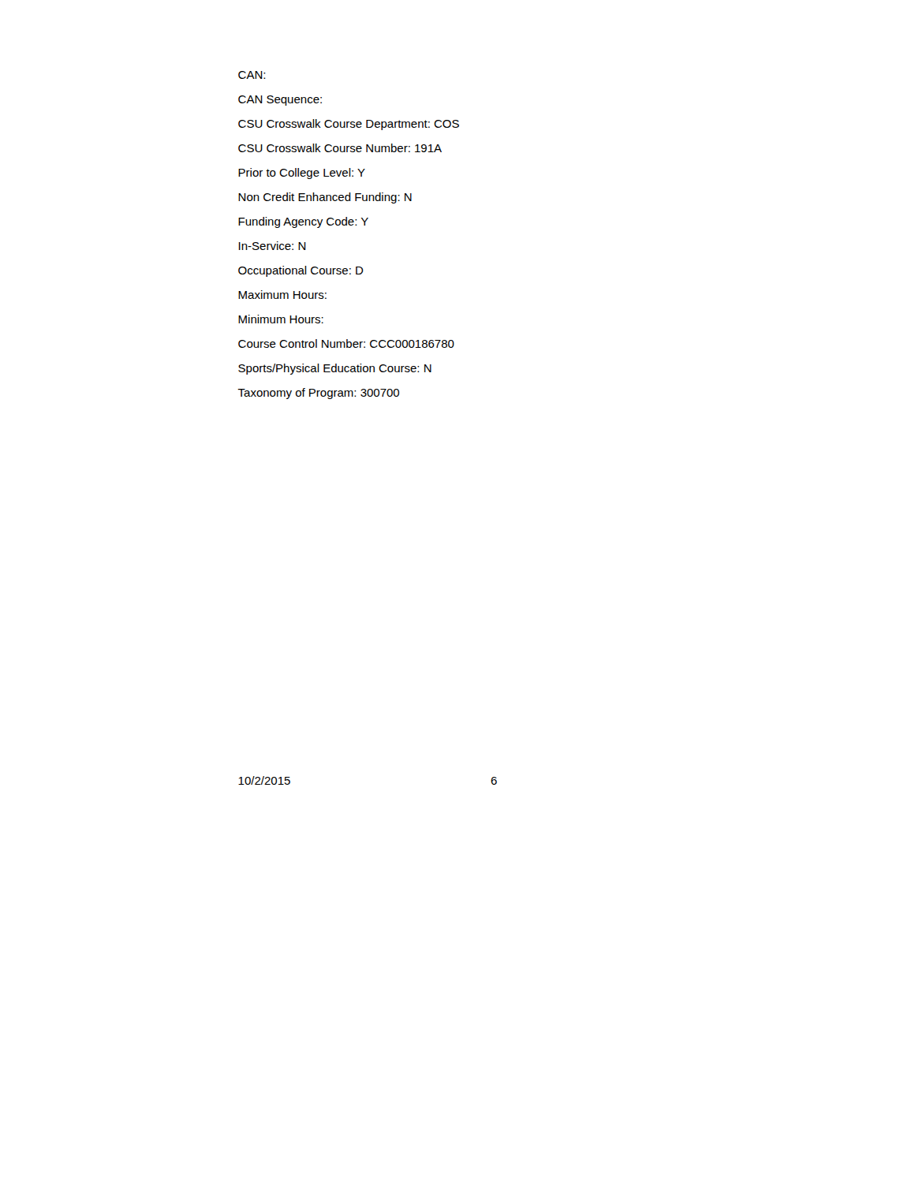CAN:
CAN Sequence:
CSU Crosswalk Course Department: COS
CSU Crosswalk Course Number: 191A
Prior to College Level: Y
Non Credit Enhanced Funding: N
Funding Agency Code: Y
In-Service: N
Occupational Course: D
Maximum Hours:
Minimum Hours:
Course Control Number: CCC000186780
Sports/Physical Education Course: N
Taxonomy of Program: 300700
10/2/2015 6